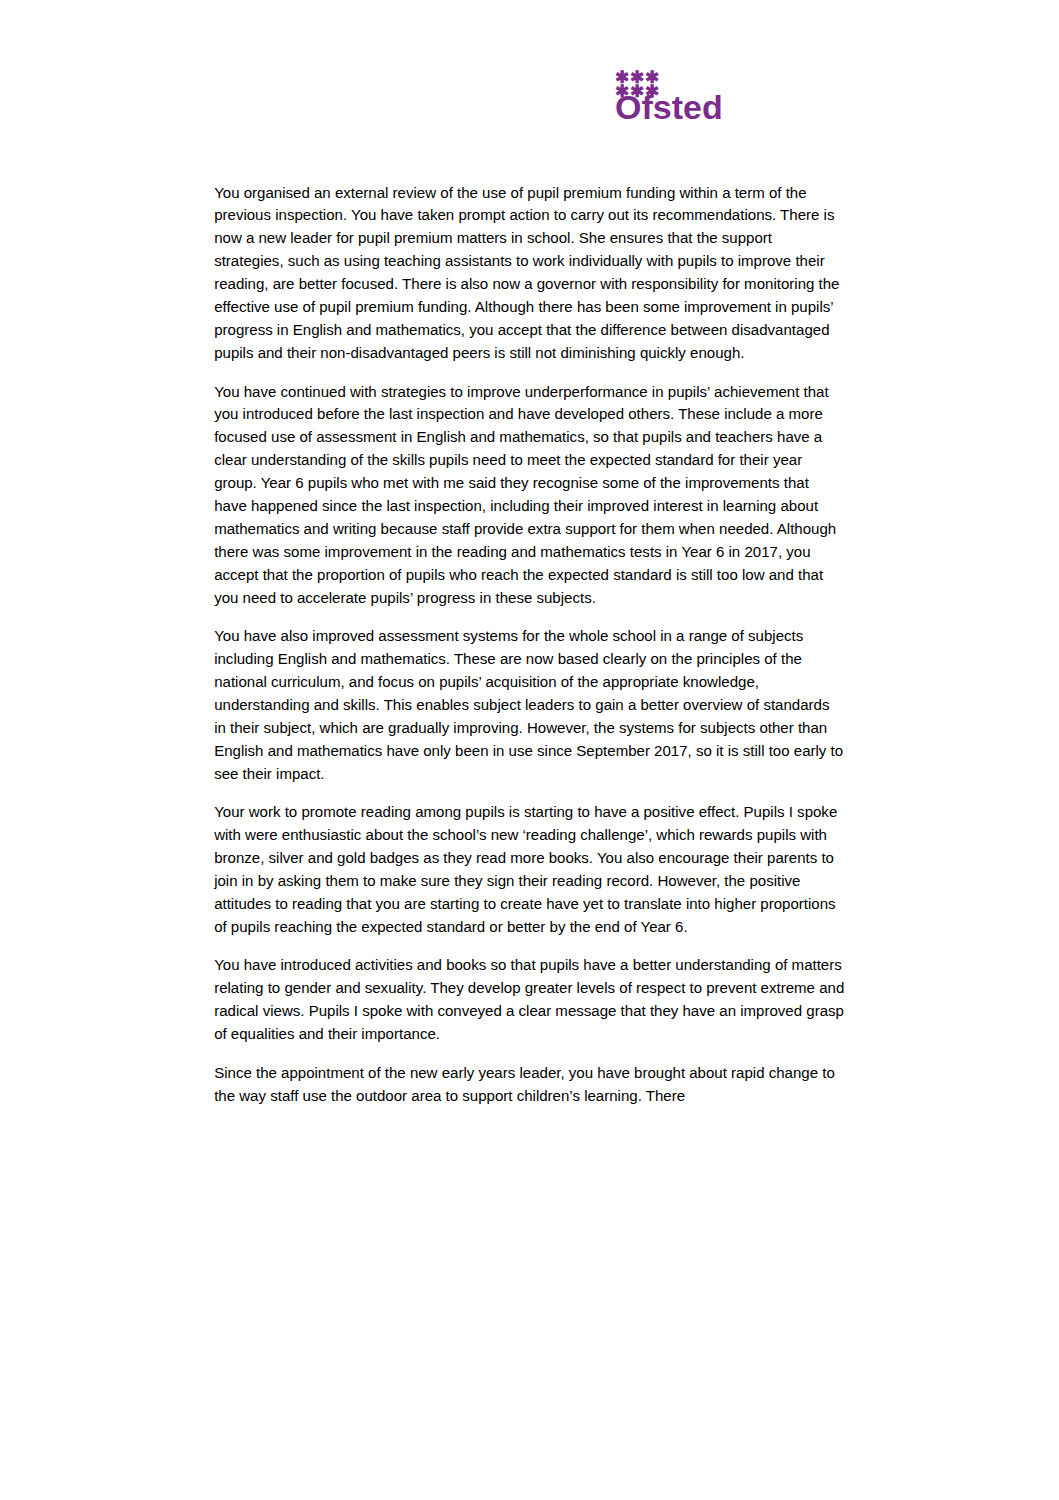✱✱✱ ✱✱✱ Ofsted
You organised an external review of the use of pupil premium funding within a term of the previous inspection. You have taken prompt action to carry out its recommendations. There is now a new leader for pupil premium matters in school. She ensures that the support strategies, such as using teaching assistants to work individually with pupils to improve their reading, are better focused. There is also now a governor with responsibility for monitoring the effective use of pupil premium funding. Although there has been some improvement in pupils’ progress in English and mathematics, you accept that the difference between disadvantaged pupils and their non-disadvantaged peers is still not diminishing quickly enough.
You have continued with strategies to improve underperformance in pupils’ achievement that you introduced before the last inspection and have developed others. These include a more focused use of assessment in English and mathematics, so that pupils and teachers have a clear understanding of the skills pupils need to meet the expected standard for their year group. Year 6 pupils who met with me said they recognise some of the improvements that have happened since the last inspection, including their improved interest in learning about mathematics and writing because staff provide extra support for them when needed. Although there was some improvement in the reading and mathematics tests in Year 6 in 2017, you accept that the proportion of pupils who reach the expected standard is still too low and that you need to accelerate pupils’ progress in these subjects.
You have also improved assessment systems for the whole school in a range of subjects including English and mathematics. These are now based clearly on the principles of the national curriculum, and focus on pupils’ acquisition of the appropriate knowledge, understanding and skills. This enables subject leaders to gain a better overview of standards in their subject, which are gradually improving. However, the systems for subjects other than English and mathematics have only been in use since September 2017, so it is still too early to see their impact.
Your work to promote reading among pupils is starting to have a positive effect. Pupils I spoke with were enthusiastic about the school’s new ‘reading challenge’, which rewards pupils with bronze, silver and gold badges as they read more books. You also encourage their parents to join in by asking them to make sure they sign their reading record. However, the positive attitudes to reading that you are starting to create have yet to translate into higher proportions of pupils reaching the expected standard or better by the end of Year 6.
You have introduced activities and books so that pupils have a better understanding of matters relating to gender and sexuality. They develop greater levels of respect to prevent extreme and radical views. Pupils I spoke with conveyed a clear message that they have an improved grasp of equalities and their importance.
Since the appointment of the new early years leader, you have brought about rapid change to the way staff use the outdoor area to support children’s learning. There